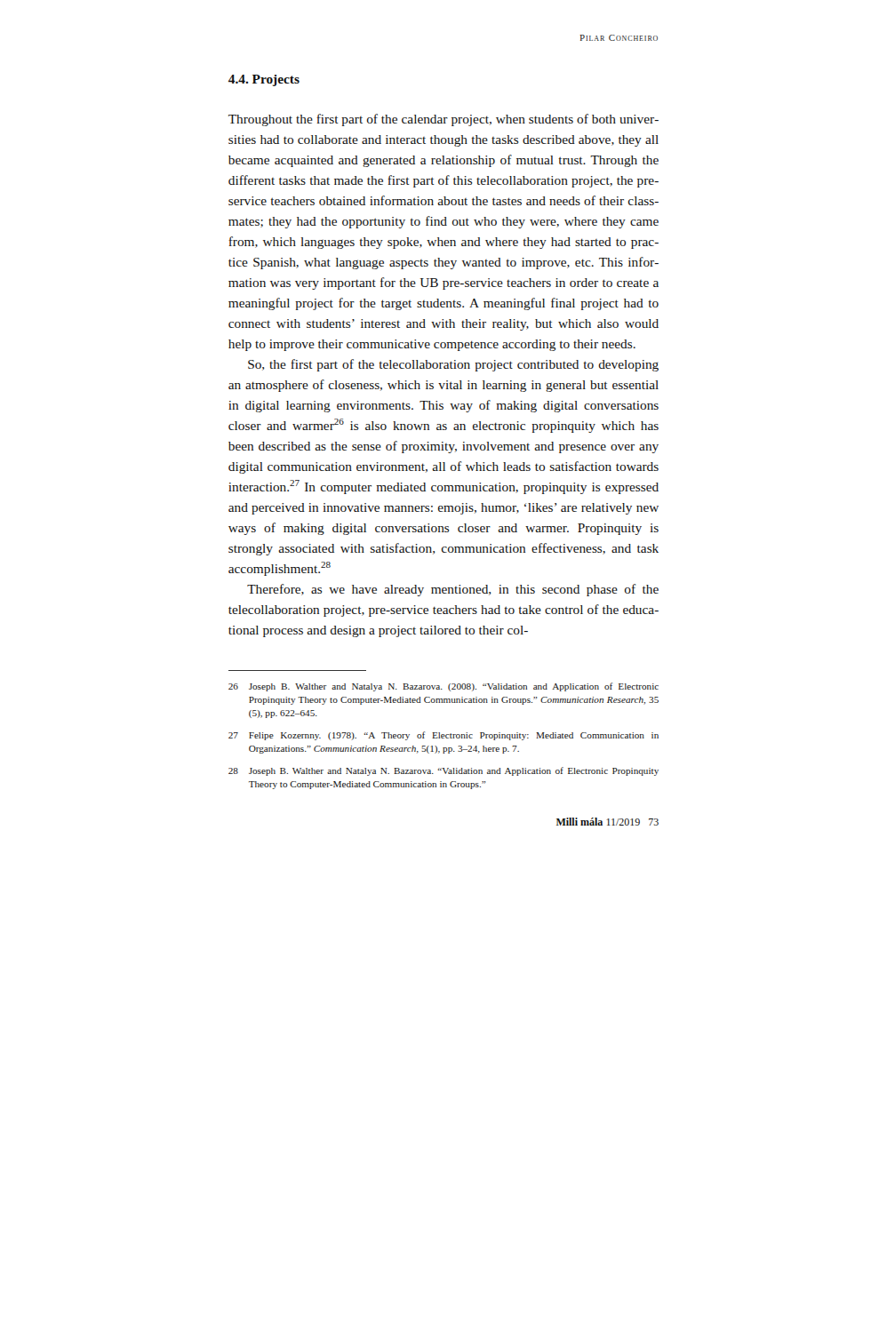Pilar Concheiro
4.4. Projects
Throughout the first part of the calendar project, when students of both universities had to collaborate and interact though the tasks described above, they all became acquainted and generated a relationship of mutual trust. Through the different tasks that made the first part of this telecollaboration project, the pre-service teachers obtained information about the tastes and needs of their classmates; they had the opportunity to find out who they were, where they came from, which languages they spoke, when and where they had started to practice Spanish, what language aspects they wanted to improve, etc. This information was very important for the UB pre-service teachers in order to create a meaningful project for the target students. A meaningful final project had to connect with students’ interest and with their reality, but which also would help to improve their communicative competence according to their needs.
So, the first part of the telecollaboration project contributed to developing an atmosphere of closeness, which is vital in learning in general but essential in digital learning environments. This way of making digital conversations closer and warmer26 is also known as an electronic propinquity which has been described as the sense of proximity, involvement and presence over any digital communication environment, all of which leads to satisfaction towards interaction.27 In computer mediated communication, propinquity is expressed and perceived in innovative manners: emojis, humor, ‘likes’ are relatively new ways of making digital conversations closer and warmer. Propinquity is strongly associated with satisfaction, communication effectiveness, and task accomplishment.28
Therefore, as we have already mentioned, in this second phase of the telecollaboration project, pre-service teachers had to take control of the educational process and design a project tailored to their col-
26
Joseph B. Walther and Natalya N. Bazarova. (2008). “Validation and Application of Electronic Propinquity Theory to Computer-Mediated Communication in Groups.” Communication Research, 35 (5), pp. 622–645.
27
Felipe Kozernny. (1978). “A Theory of Electronic Propinquity: Mediated Communication in Organizations.” Communication Research, 5(1), pp. 3–24, here p. 7.
28
Joseph B. Walther and Natalya N. Bazarova. “Validation and Application of Electronic Propinquity Theory to Computer-Mediated Communication in Groups.”
Milli mála 11/2019 73